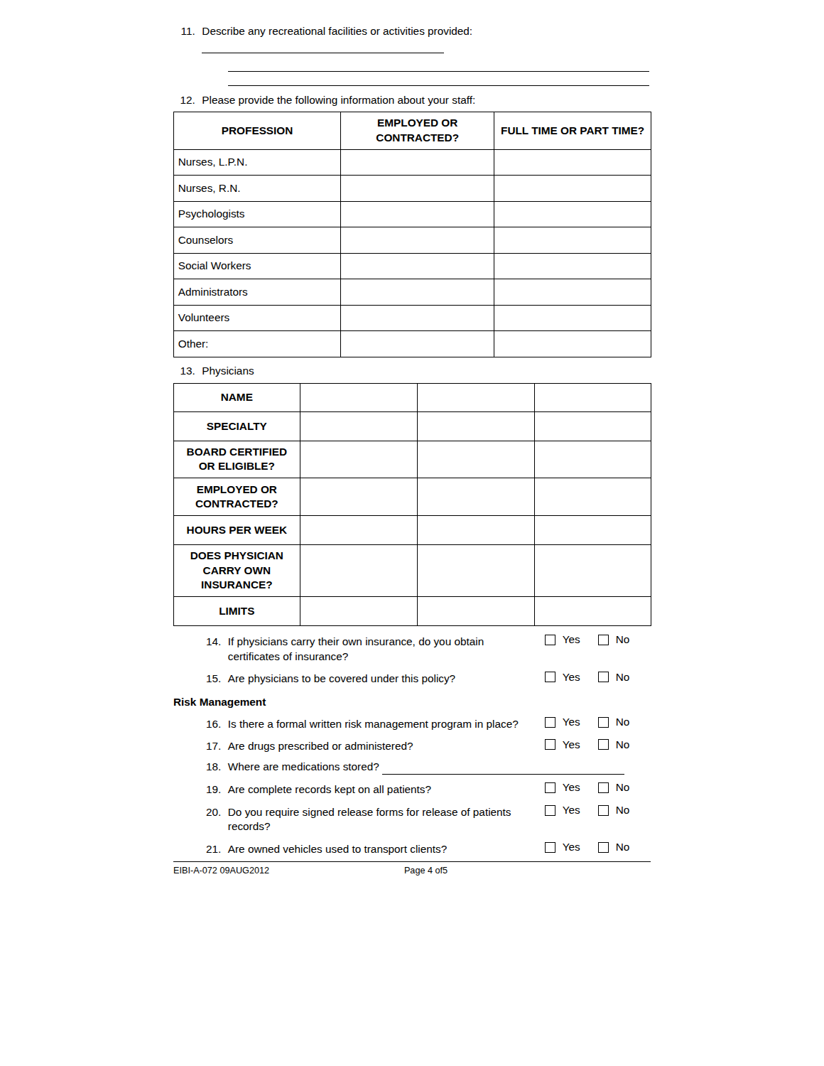11.
Describe any recreational facilities or activities provided:
12.
Please provide the following information about your staff:
| PROFESSION | EMPLOYED OR CONTRACTED? | FULL TIME OR PART TIME? |
| --- | --- | --- |
| Nurses, L.P.N. | | |
| Nurses, R.N. | | |
| Psychologists | | |
| Counselors | | |
| Social Workers | | |
| Administrators | | |
| Volunteers | | |
| Other: | | |
13.
Physicians
| NAME | | | |
| SPECIALTY | | | |
| BOARD CERTIFIED OR ELIGIBLE? | | | |
| EMPLOYED OR CONTRACTED? | | | |
| HOURS PER WEEK | | | |
| DOES PHYSICIAN CARRY OWN INSURANCE? | | | |
| LIMITS | | | |
14.
If physicians carry their own insurance, do you obtain certificates of insurance?
Yes No
15.
Are physicians to be covered under this policy?
Yes No
Risk Management
16.
Is there a formal written risk management program in place?
Yes No
17.
Are drugs prescribed or administered?
Yes No
18.
Where are medications stored?
19.
Are complete records kept on all patients?
Yes No
20.
Do you require signed release forms for release of patients records?
Yes No
21.
Are owned vehicles used to transport clients?
Yes No
EIBI-A-072 09AUG2012
Page 4 of5